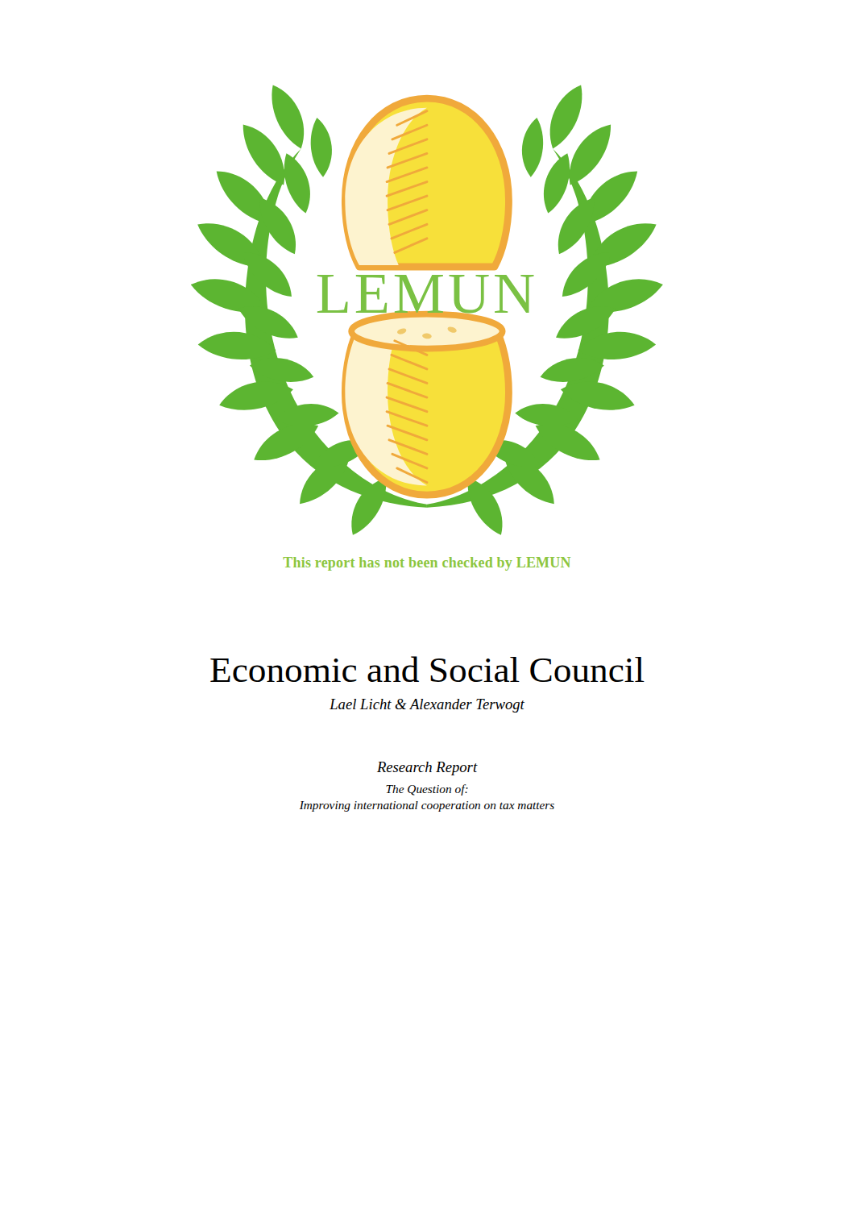LEMUN
This report has not been checked by LEMUN
Economic and Social Council
Lael Licht & Alexander Terwogt
Research Report
The Question of:
Improving international cooperation on tax matters